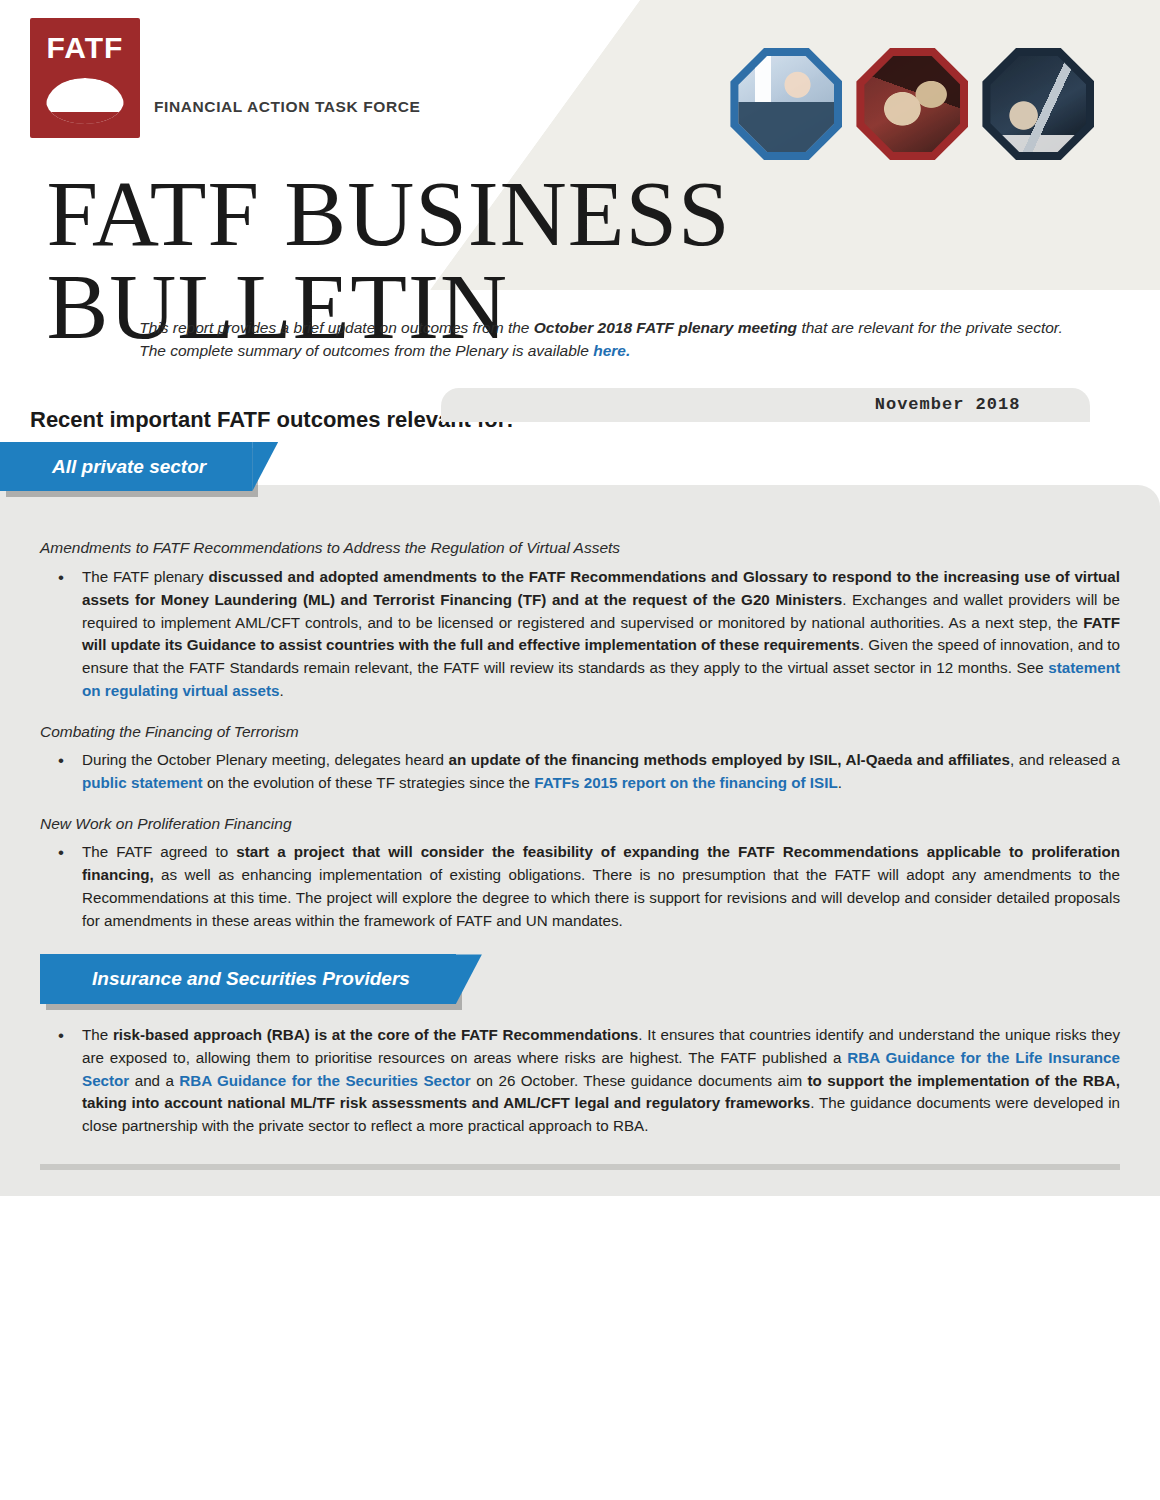FATF
FINANCIAL ACTION TASK FORCE
FATF BUSINESS BULLETIN
This report provides a brief update on outcomes from the October 2018 FATF plenary meeting that are relevant for the private sector. The complete summary of outcomes from the Plenary is available here.
November 2018
Recent important FATF outcomes relevant for:
All private sector
Amendments to FATF Recommendations to Address the Regulation of Virtual Assets
The FATF plenary discussed and adopted amendments to the FATF Recommendations and Glossary to respond to the increasing use of virtual assets for Money Laundering (ML) and Terrorist Financing (TF) and at the request of the G20 Ministers. Exchanges and wallet providers will be required to implement AML/CFT controls, and to be licensed or registered and supervised or monitored by national authorities. As a next step, the FATF will update its Guidance to assist countries with the full and effective implementation of these requirements. Given the speed of innovation, and to ensure that the FATF Standards remain relevant, the FATF will review its standards as they apply to the virtual asset sector in 12 months. See statement on regulating virtual assets.
Combating the Financing of Terrorism
During the October Plenary meeting, delegates heard an update of the financing methods employed by ISIL, Al-Qaeda and affiliates, and released a public statement on the evolution of these TF strategies since the FATFs 2015 report on the financing of ISIL.
New Work on Proliferation Financing
The FATF agreed to start a project that will consider the feasibility of expanding the FATF Recommendations applicable to proliferation financing, as well as enhancing implementation of existing obligations. There is no presumption that the FATF will adopt any amendments to the Recommendations at this time. The project will explore the degree to which there is support for revisions and will develop and consider detailed proposals for amendments in these areas within the framework of FATF and UN mandates.
Insurance and Securities Providers
The risk-based approach (RBA) is at the core of the FATF Recommendations. It ensures that countries identify and understand the unique risks they are exposed to, allowing them to prioritise resources on areas where risks are highest. The FATF published a RBA Guidance for the Life Insurance Sector and a RBA Guidance for the Securities Sector on 26 October. These guidance documents aim to support the implementation of the RBA, taking into account national ML/TF risk assessments and AML/CFT legal and regulatory frameworks. The guidance documents were developed in close partnership with the private sector to reflect a more practical approach to RBA.